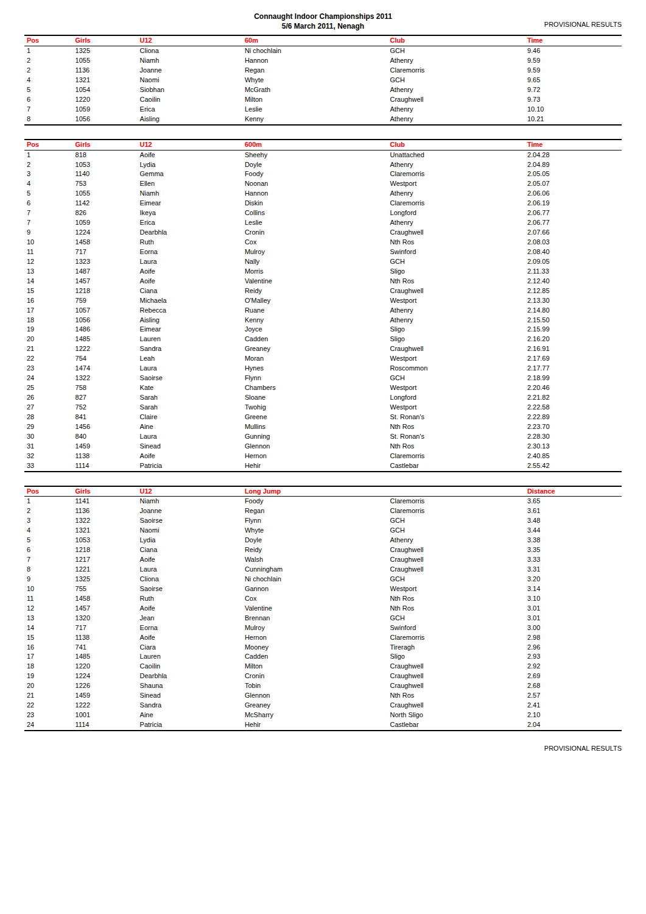Connaught Indoor Championships 2011
5/6 March 2011, Nenagh
PROVISIONAL RESULTS
| Pos | Girls | U12 | 60m | Club | Time |
| --- | --- | --- | --- | --- | --- |
| 1 | 1325 | Cliona | Ni chochlain | GCH | 9.46 |
| 2 | 1055 | Niamh | Hannon | Athenry | 9.59 |
| 2 | 1136 | Joanne | Regan | Claremorris | 9.59 |
| 4 | 1321 | Naomi | Whyte | GCH | 9.65 |
| 5 | 1054 | Siobhan | McGrath | Athenry | 9.72 |
| 6 | 1220 | Caoilin | Milton | Craughwell | 9.73 |
| 7 | 1059 | Erica | Leslie | Athenry | 10.10 |
| 8 | 1056 | Aisling | Kenny | Athenry | 10.21 |
| Pos | Girls | U12 | 600m | Club | Time |
| --- | --- | --- | --- | --- | --- |
| 1 | 818 | Aoife | Sheehy | Unattached | 2.04.28 |
| 2 | 1053 | Lydia | Doyle | Athenry | 2.04.89 |
| 3 | 1140 | Gemma | Foody | Claremorris | 2.05.05 |
| 4 | 753 | Ellen | Noonan | Westport | 2.05.07 |
| 5 | 1055 | Niamh | Hannon | Athenry | 2.06.06 |
| 6 | 1142 | Eimear | Diskin | Claremorris | 2.06.19 |
| 7 | 826 | Ikeya | Collins | Longford | 2.06.77 |
| 7 | 1059 | Erica | Leslie | Athenry | 2.06.77 |
| 9 | 1224 | Dearbhla | Cronin | Craughwell | 2.07.66 |
| 10 | 1458 | Ruth | Cox | Nth Ros | 2.08.03 |
| 11 | 717 | Eorna | Mulroy | Swinford | 2.08.40 |
| 12 | 1323 | Laura | Nally | GCH | 2.09.05 |
| 13 | 1487 | Aoife | Morris | Sligo | 2.11.33 |
| 14 | 1457 | Aoife | Valentine | Nth Ros | 2.12.40 |
| 15 | 1218 | Ciana | Reidy | Craughwell | 2.12.85 |
| 16 | 759 | Michaela | O'Malley | Westport | 2.13.30 |
| 17 | 1057 | Rebecca | Ruane | Athenry | 2.14.80 |
| 18 | 1056 | Aisling | Kenny | Athenry | 2.15.50 |
| 19 | 1486 | Eimear | Joyce | Sligo | 2.15.99 |
| 20 | 1485 | Lauren | Cadden | Sligo | 2.16.20 |
| 21 | 1222 | Sandra | Greaney | Craughwell | 2.16.91 |
| 22 | 754 | Leah | Moran | Westport | 2.17.69 |
| 23 | 1474 | Laura | Hynes | Roscommon | 2.17.77 |
| 24 | 1322 | Saoirse | Flynn | GCH | 2.18.99 |
| 25 | 758 | Kate | Chambers | Westport | 2.20.46 |
| 26 | 827 | Sarah | Sloane | Longford | 2.21.82 |
| 27 | 752 | Sarah | Twohig | Westport | 2.22.58 |
| 28 | 841 | Claire | Greene | St. Ronan's | 2.22.89 |
| 29 | 1456 | Aine | Mullins | Nth Ros | 2.23.70 |
| 30 | 840 | Laura | Gunning | St. Ronan's | 2.28.30 |
| 31 | 1459 | Sinead | Glennon | Nth Ros | 2.30.13 |
| 32 | 1138 | Aoife | Hernon | Claremorris | 2.40.85 |
| 33 | 1114 | Patricia | Hehir | Castlebar | 2.55.42 |
| Pos | Girls | U12 | Long Jump | | Distance |
| --- | --- | --- | --- | --- | --- |
| 1 | 1141 | Niamh | Foody | Claremorris | 3.65 |
| 2 | 1136 | Joanne | Regan | Claremorris | 3.61 |
| 3 | 1322 | Saoirse | Flynn | GCH | 3.48 |
| 4 | 1321 | Naomi | Whyte | GCH | 3.44 |
| 5 | 1053 | Lydia | Doyle | Athenry | 3.38 |
| 6 | 1218 | Ciana | Reidy | Craughwell | 3.35 |
| 7 | 1217 | Aoife | Walsh | Craughwell | 3.33 |
| 8 | 1221 | Laura | Cunningham | Craughwell | 3.31 |
| 9 | 1325 | Cliona | Ni chochlain | GCH | 3.20 |
| 10 | 755 | Saoirse | Gannon | Westport | 3.14 |
| 11 | 1458 | Ruth | Cox | Nth Ros | 3.10 |
| 12 | 1457 | Aoife | Valentine | Nth Ros | 3.01 |
| 13 | 1320 | Jean | Brennan | GCH | 3.01 |
| 14 | 717 | Eorna | Mulroy | Swinford | 3.00 |
| 15 | 1138 | Aoife | Hernon | Claremorris | 2.98 |
| 16 | 741 | Ciara | Mooney | Tireragh | 2.96 |
| 17 | 1485 | Lauren | Cadden | Sligo | 2.93 |
| 18 | 1220 | Caoilin | Milton | Craughwell | 2.92 |
| 19 | 1224 | Dearbhla | Cronin | Craughwell | 2.69 |
| 20 | 1226 | Shauna | Tobin | Craughwell | 2.68 |
| 21 | 1459 | Sinead | Glennon | Nth Ros | 2.57 |
| 22 | 1222 | Sandra | Greaney | Craughwell | 2.41 |
| 23 | 1001 | Aine | McSharry | North Sligo | 2.10 |
| 24 | 1114 | Patricia | Hehir | Castlebar | 2.04 |
PROVISIONAL RESULTS